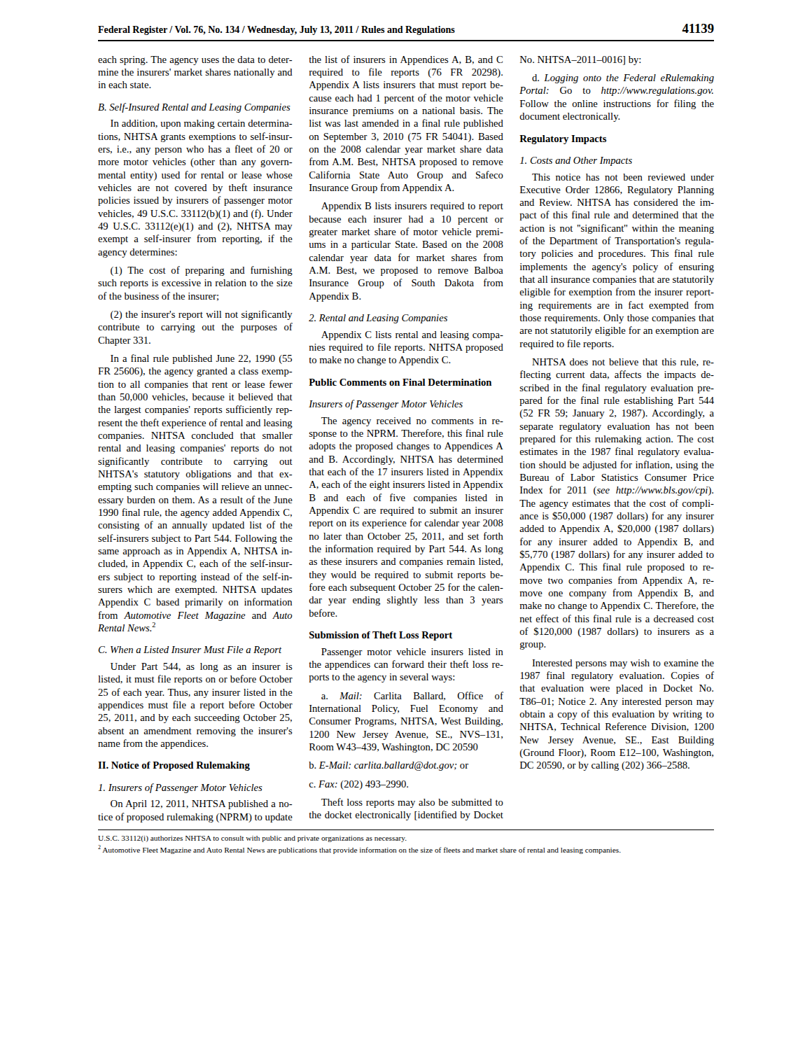Federal Register / Vol. 76, No. 134 / Wednesday, July 13, 2011 / Rules and Regulations
41139
each spring. The agency uses the data to determine the insurers' market shares nationally and in each state.
B. Self-Insured Rental and Leasing Companies
In addition, upon making certain determinations, NHTSA grants exemptions to self-insurers, i.e., any person who has a fleet of 20 or more motor vehicles (other than any governmental entity) used for rental or lease whose vehicles are not covered by theft insurance policies issued by insurers of passenger motor vehicles, 49 U.S.C. 33112(b)(1) and (f). Under 49 U.S.C. 33112(e)(1) and (2), NHTSA may exempt a self-insurer from reporting, if the agency determines:
(1) The cost of preparing and furnishing such reports is excessive in relation to the size of the business of the insurer;
(2) the insurer's report will not significantly contribute to carrying out the purposes of Chapter 331.
In a final rule published June 22, 1990 (55 FR 25606), the agency granted a class exemption to all companies that rent or lease fewer than 50,000 vehicles, because it believed that the largest companies' reports sufficiently represent the theft experience of rental and leasing companies. NHTSA concluded that smaller rental and leasing companies' reports do not significantly contribute to carrying out NHTSA's statutory obligations and that exempting such companies will relieve an unnecessary burden on them. As a result of the June 1990 final rule, the agency added Appendix C, consisting of an annually updated list of the self-insurers subject to Part 544. Following the same approach as in Appendix A, NHTSA included, in Appendix C, each of the self-insurers subject to reporting instead of the self-insurers which are exempted. NHTSA updates Appendix C based primarily on information from Automotive Fleet Magazine and Auto Rental News.2
C. When a Listed Insurer Must File a Report
Under Part 544, as long as an insurer is listed, it must file reports on or before October 25 of each year. Thus, any insurer listed in the appendices must file a report before October 25, 2011, and by each succeeding October 25, absent an amendment removing the insurer's name from the appendices.
II. Notice of Proposed Rulemaking
1. Insurers of Passenger Motor Vehicles
On April 12, 2011, NHTSA published a notice of proposed rulemaking (NPRM) to update the list of insurers in Appendices A, B, and C required to file reports (76 FR 20298). Appendix A lists insurers that must report because each had 1 percent of the motor vehicle insurance premiums on a national basis. The list was last amended in a final rule published on September 3, 2010 (75 FR 54041). Based on the 2008 calendar year market share data from A.M. Best, NHTSA proposed to remove California State Auto Group and Safeco Insurance Group from Appendix A.
Appendix B lists insurers required to report because each insurer had a 10 percent or greater market share of motor vehicle premiums in a particular State. Based on the 2008 calendar year data for market shares from A.M. Best, we proposed to remove Balboa Insurance Group of South Dakota from Appendix B.
2. Rental and Leasing Companies
Appendix C lists rental and leasing companies required to file reports. NHTSA proposed to make no change to Appendix C.
Public Comments on Final Determination
Insurers of Passenger Motor Vehicles
The agency received no comments in response to the NPRM. Therefore, this final rule adopts the proposed changes to Appendices A and B. Accordingly, NHTSA has determined that each of the 17 insurers listed in Appendix A, each of the eight insurers listed in Appendix B and each of five companies listed in Appendix C are required to submit an insurer report on its experience for calendar year 2008 no later than October 25, 2011, and set forth the information required by Part 544. As long as these insurers and companies remain listed, they would be required to submit reports before each subsequent October 25 for the calendar year ending slightly less than 3 years before.
Submission of Theft Loss Report
Passenger motor vehicle insurers listed in the appendices can forward their theft loss reports to the agency in several ways:
a. Mail: Carlita Ballard, Office of International Policy, Fuel Economy and Consumer Programs, NHTSA, West Building, 1200 New Jersey Avenue, SE., NVS–131, Room W43–439, Washington, DC 20590
b. E-Mail: carlita.ballard@dot.gov; or
c. Fax: (202) 493–2990.
Theft loss reports may also be submitted to the docket electronically [identified by Docket No. NHTSA–2011–0016] by:
d. Logging onto the Federal eRulemaking Portal: Go to http://www.regulations.gov. Follow the online instructions for filing the document electronically.
Regulatory Impacts
1. Costs and Other Impacts
This notice has not been reviewed under Executive Order 12866, Regulatory Planning and Review. NHTSA has considered the impact of this final rule and determined that the action is not ''significant'' within the meaning of the Department of Transportation's regulatory policies and procedures. This final rule implements the agency's policy of ensuring that all insurance companies that are statutorily eligible for exemption from the insurer reporting requirements are in fact exempted from those requirements. Only those companies that are not statutorily eligible for an exemption are required to file reports.
NHTSA does not believe that this rule, reflecting current data, affects the impacts described in the final regulatory evaluation prepared for the final rule establishing Part 544 (52 FR 59; January 2, 1987). Accordingly, a separate regulatory evaluation has not been prepared for this rulemaking action. The cost estimates in the 1987 final regulatory evaluation should be adjusted for inflation, using the Bureau of Labor Statistics Consumer Price Index for 2011 (see http://www.bls.gov/cpi). The agency estimates that the cost of compliance is $50,000 (1987 dollars) for any insurer added to Appendix A, $20,000 (1987 dollars) for any insurer added to Appendix B, and $5,770 (1987 dollars) for any insurer added to Appendix C. This final rule proposed to remove two companies from Appendix A, remove one company from Appendix B, and make no change to Appendix C. Therefore, the net effect of this final rule is a decreased cost of $120,000 (1987 dollars) to insurers as a group.
Interested persons may wish to examine the 1987 final regulatory evaluation. Copies of that evaluation were placed in Docket No. T86–01; Notice 2. Any interested person may obtain a copy of this evaluation by writing to NHTSA, Technical Reference Division, 1200 New Jersey Avenue, SE., East Building (Ground Floor), Room E12–100, Washington, DC 20590, or by calling (202) 366–2588.
U.S.C. 33112(i) authorizes NHTSA to consult with public and private organizations as necessary.
2 Automotive Fleet Magazine and Auto Rental News are publications that provide information on the size of fleets and market share of rental and leasing companies.